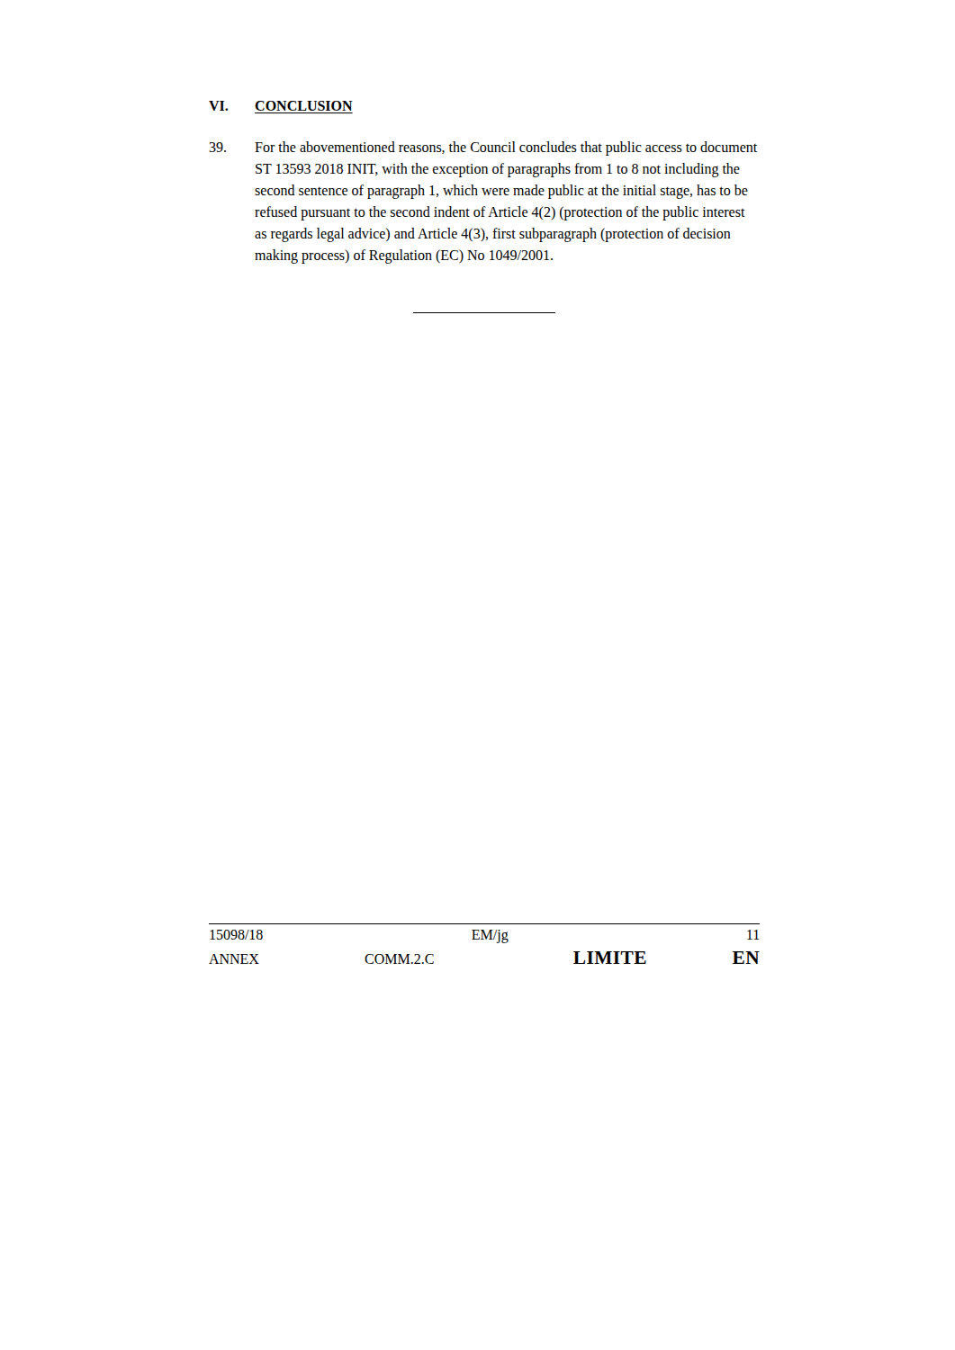VI. CONCLUSION
39. For the abovementioned reasons, the Council concludes that public access to document ST 13593 2018 INIT, with the exception of paragraphs from 1 to 8 not including the second sentence of paragraph 1, which were made public at the initial stage, has to be refused pursuant to the second indent of Article 4(2) (protection of the public interest as regards legal advice) and Article 4(3), first subparagraph (protection of decision making process) of Regulation (EC) No 1049/2001.
15098/18
EM/jg
11
ANNEX
COMM.2.C
LIMITE
EN